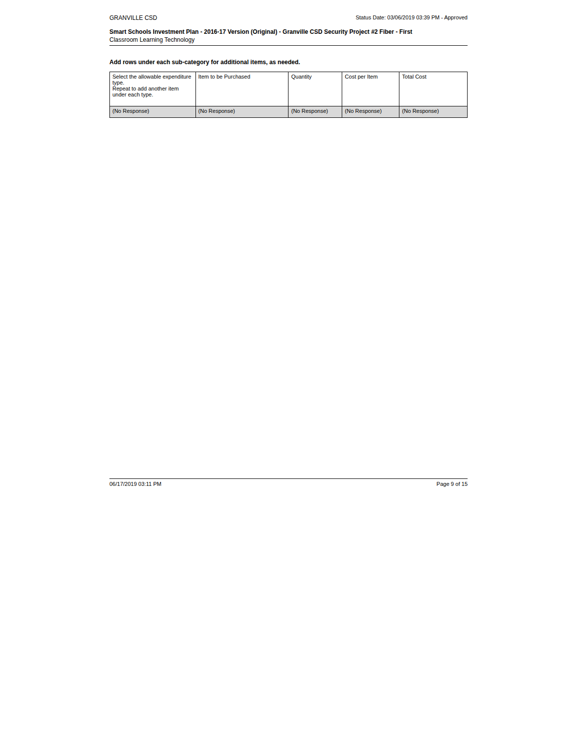GRANVILLE CSD
Status Date: 03/06/2019 03:39 PM - Approved
Smart Schools Investment Plan - 2016-17 Version (Original) - Granville CSD Security Project #2 Fiber - First
Classroom Learning Technology
Add rows under each sub-category for additional items, as needed.
| Select the allowable expenditure type. Repeat to add another item under each type. | Item to be Purchased | Quantity | Cost per Item | Total Cost |
| --- | --- | --- | --- | --- |
| (No Response) | (No Response) | (No Response) | (No Response) | (No Response) |
06/17/2019 03:11 PM
Page 9 of 15